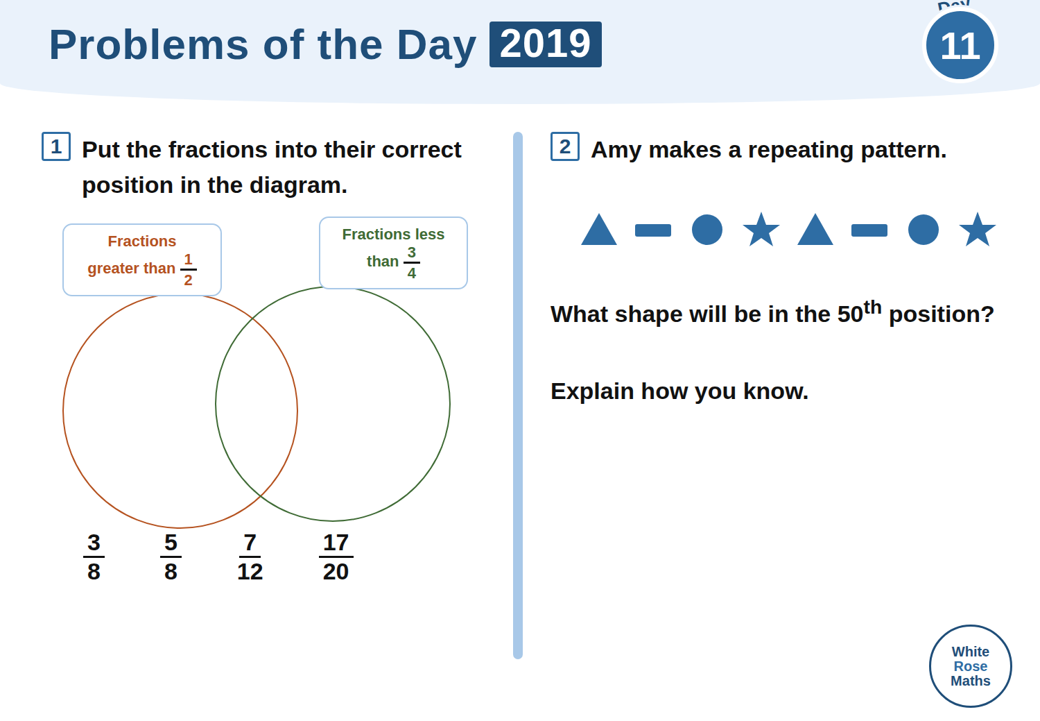Problems of the Day 2019
Day
11
1 Put the fractions into their correct position in the diagram.
Fractions
greater than 12
Fractions less
than 34
38 58 712 1720
2 Amy makes a repeating pattern.
What shape will be in the 50th position?
Explain how you know.
White Rose Maths